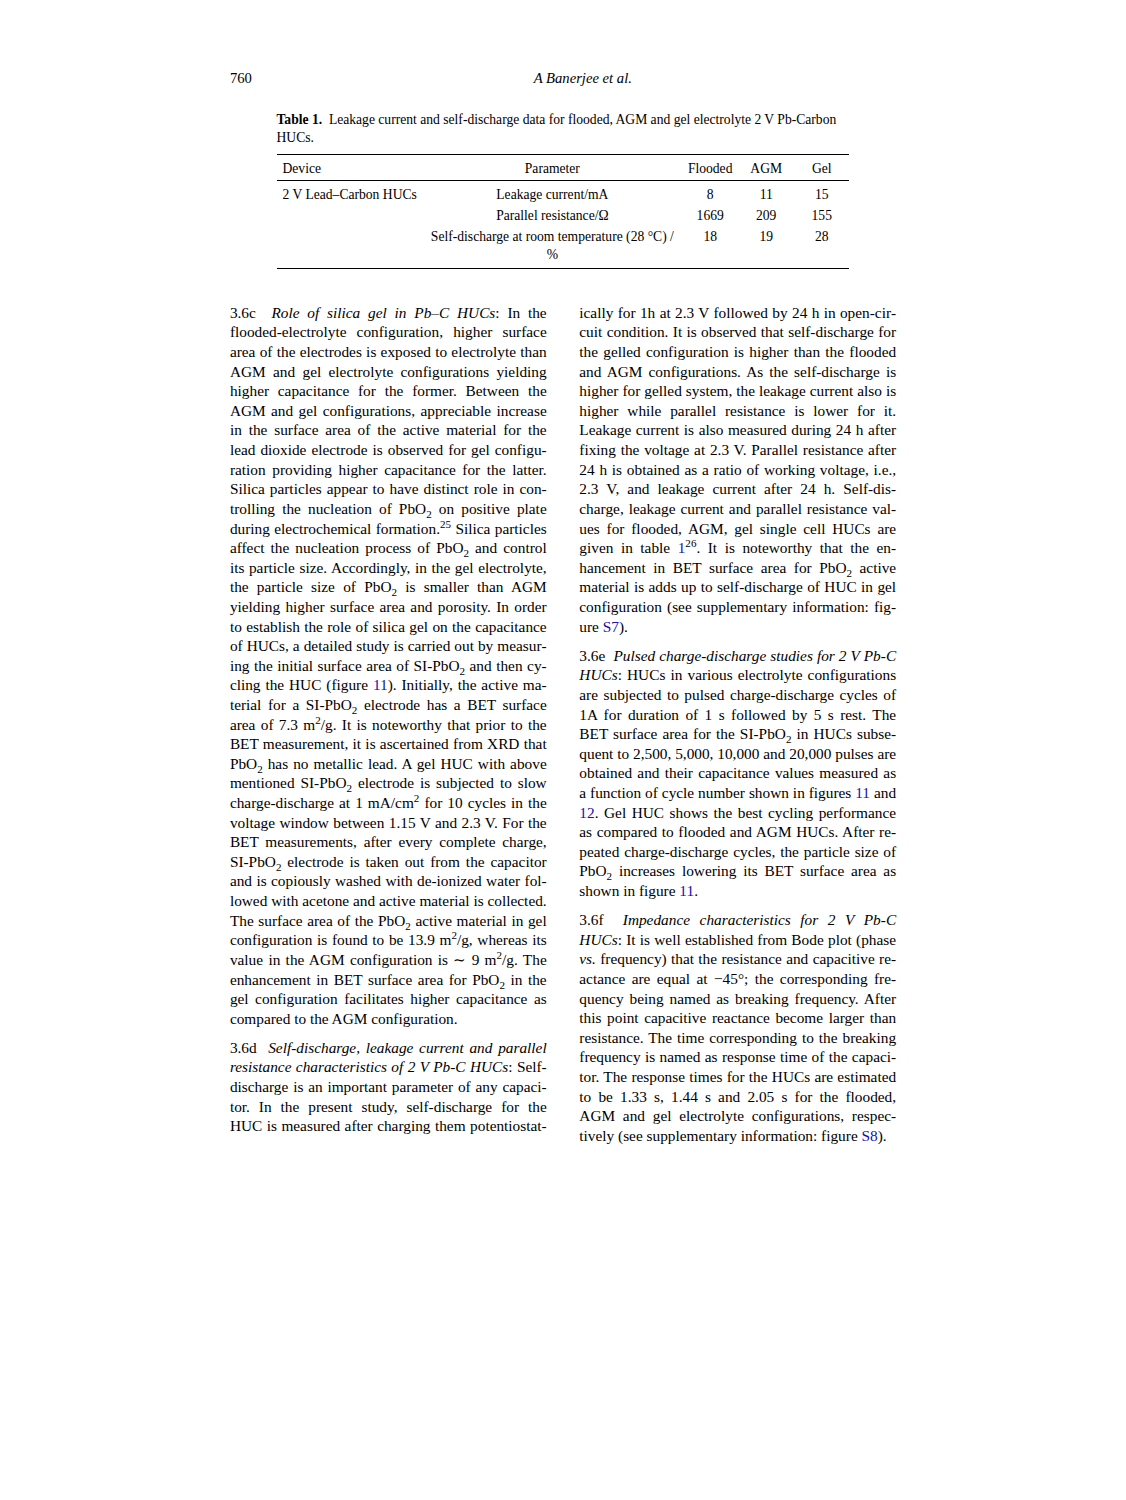760
A Banerjee et al.
Table 1. Leakage current and self-discharge data for flooded, AGM and gel electrolyte 2 V Pb-Carbon HUCs.
| Device | Parameter | Flooded | AGM | Gel |
| --- | --- | --- | --- | --- |
| 2 V Lead–Carbon HUCs | Leakage current/mA | 8 | 11 | 15 |
| Parallel resistance/Ω | 1669 | 209 | 155 |
| Self-discharge at room temperature (28 °C) / % | 18 | 19 | 28 |
3.6c Role of silica gel in Pb–C HUCs: In the flooded-electrolyte configuration, higher surface area of the electrodes is exposed to electrolyte than AGM and gel electrolyte configurations yielding higher capacitance for the former. Between the AGM and gel configurations, appreciable increase in the surface area of the active material for the lead dioxide electrode is observed for gel configuration providing higher capacitance for the latter. Silica particles appear to have distinct role in controlling the nucleation of PbO2 on positive plate during electrochemical formation.25 Silica particles affect the nucleation process of PbO2 and control its particle size. Accordingly, in the gel electrolyte, the particle size of PbO2 is smaller than AGM yielding higher surface area and porosity. In order to establish the role of silica gel on the capacitance of HUCs, a detailed study is carried out by measuring the initial surface area of SI-PbO2 and then cycling the HUC (figure 11). Initially, the active material for a SI-PbO2 electrode has a BET surface area of 7.3 m2/g. It is noteworthy that prior to the BET measurement, it is ascertained from XRD that PbO2 has no metallic lead. A gel HUC with above mentioned SI-PbO2 electrode is subjected to slow charge-discharge at 1 mA/cm2 for 10 cycles in the voltage window between 1.15 V and 2.3 V. For the BET measurements, after every complete charge, SI-PbO2 electrode is taken out from the capacitor and is copiously washed with de-ionized water followed with acetone and active material is collected. The surface area of the PbO2 active material in gel configuration is found to be 13.9 m2/g, whereas its value in the AGM configuration is ∼ 9 m2/g. The enhancement in BET surface area for PbO2 in the gel configuration facilitates higher capacitance as compared to the AGM configuration.
3.6d Self-discharge, leakage current and parallel resistance characteristics of 2 V Pb-C HUCs: Self-discharge is an important parameter of any capacitor. In the present study, self-discharge for the HUC is measured after charging them potentiostatically for 1h at 2.3 V followed by 24 h in open-circuit condition. It is observed that self-discharge for the gelled configuration is higher than the flooded and AGM configurations. As the self-discharge is higher for gelled system, the leakage current also is higher while parallel resistance is lower for it. Leakage current is also measured during 24 h after fixing the voltage at 2.3 V. Parallel resistance after 24 h is obtained as a ratio of working voltage, i.e., 2.3 V, and leakage current after 24 h. Self-discharge, leakage current and parallel resistance values for flooded, AGM, gel single cell HUCs are given in table 126. It is noteworthy that the enhancement in BET surface area for PbO2 active material is adds up to self-discharge of HUC in gel configuration (see supplementary information: figure S7).
3.6e Pulsed charge-discharge studies for 2 V Pb-C HUCs: HUCs in various electrolyte configurations are subjected to pulsed charge-discharge cycles of 1A for duration of 1 s followed by 5 s rest. The BET surface area for the SI-PbO2 in HUCs subsequent to 2,500, 5,000, 10,000 and 20,000 pulses are obtained and their capacitance values measured as a function of cycle number shown in figures 11 and 12. Gel HUC shows the best cycling performance as compared to flooded and AGM HUCs. After repeated charge-discharge cycles, the particle size of PbO2 increases lowering its BET surface area as shown in figure 11.
3.6f Impedance characteristics for 2 V Pb-C HUCs: It is well established from Bode plot (phase vs. frequency) that the resistance and capacitive reactance are equal at −45°; the corresponding frequency being named as breaking frequency. After this point capacitive reactance become larger than resistance. The time corresponding to the breaking frequency is named as response time of the capacitor. The response times for the HUCs are estimated to be 1.33 s, 1.44 s and 2.05 s for the flooded, AGM and gel electrolyte configurations, respectively (see supplementary information: figure S8).